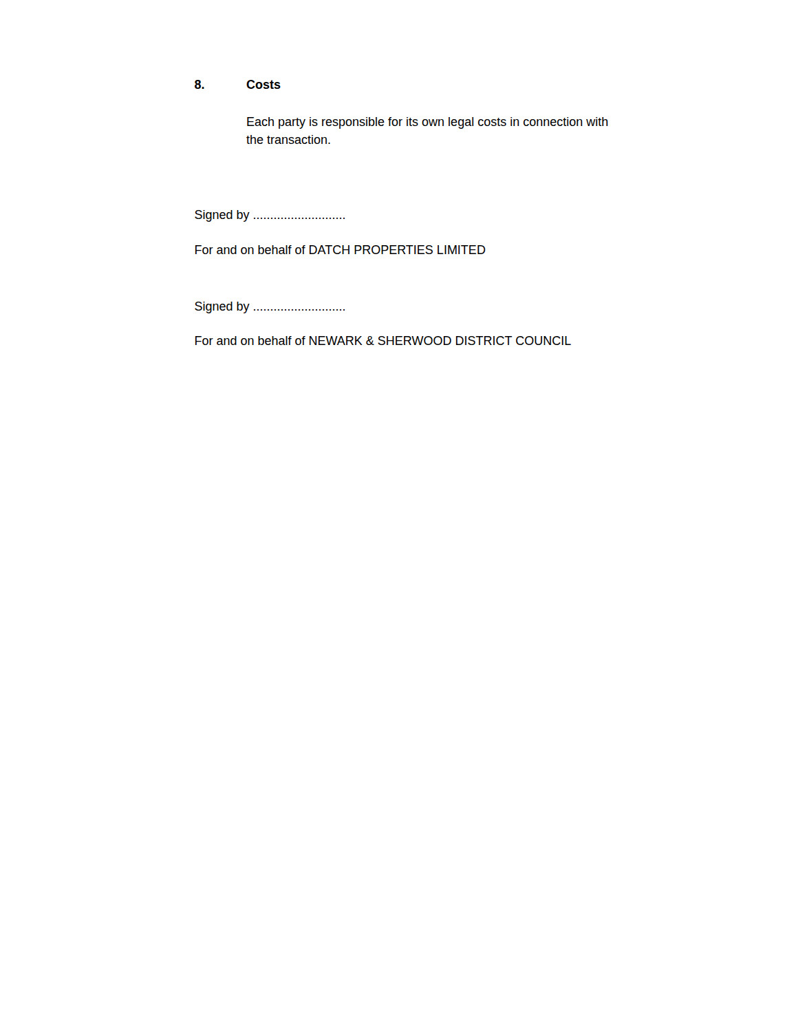8. Costs
Each party is responsible for its own legal costs in connection with the transaction.
Signed by ...........................
For and on behalf of DATCH PROPERTIES LIMITED
Signed by ...........................
For and on behalf of NEWARK & SHERWOOD DISTRICT COUNCIL